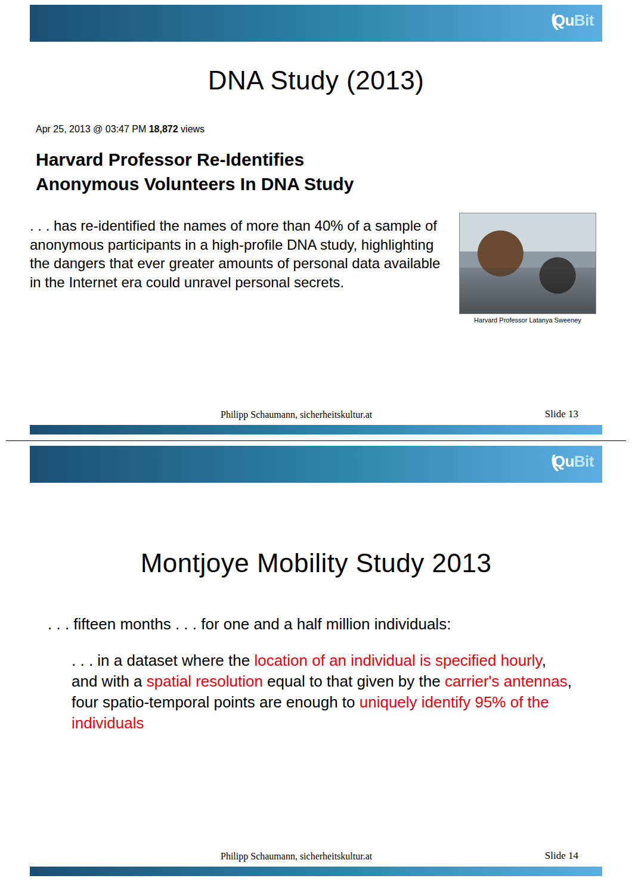(Qu Bit
DNA Study (2013)
Apr 25, 2013 @ 03:47 PM 18,872 views
Harvard Professor Re-Identifies
Anonymous Volunteers In DNA Study
. . . has re-identified the names of more than 40% of a sample of anonymous participants in a high-profile DNA study, highlighting the dangers that ever greater amounts of personal data available in the Internet era could unravel personal secrets.
Harvard Professor Latanya Sweeney
Philipp Schaumann, sicherheitskultur.at
Slide 13
(Qu Bit
Montjoye Mobility Study 2013
. . . fifteen months . . . for one and a half million individuals: . . . in a dataset where the location of an individual is specified hourly, and with a spatial resolution equal to that given by the carrier's antennas, four spatio-temporal points are enough to uniquely identify 95% of the individuals
Philipp Schaumann, sicherheitskultur.at
Slide 14